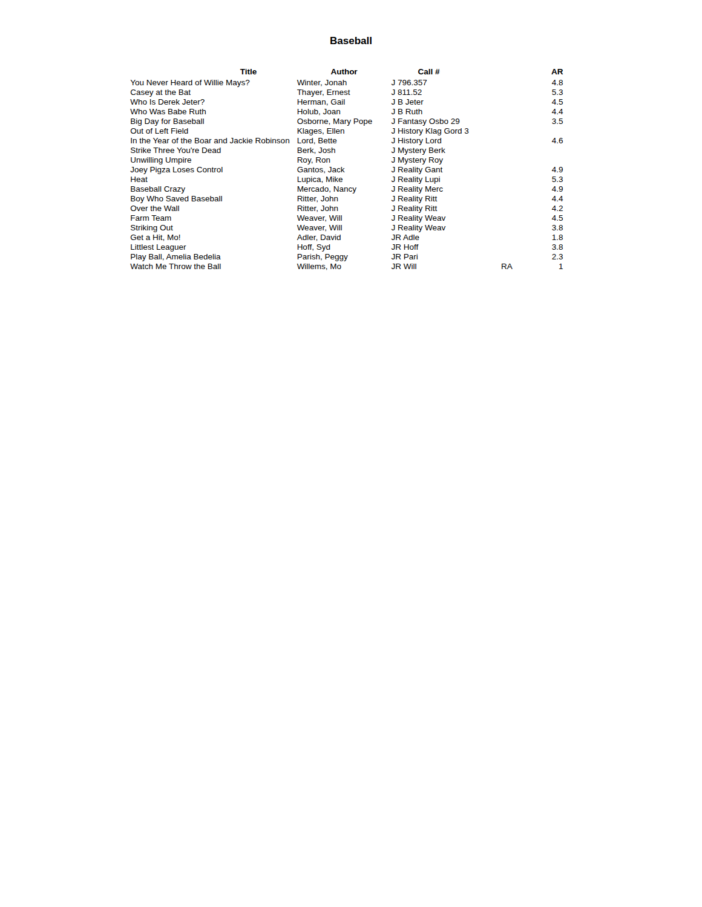Baseball
| Title | Author | Call # | | AR |
| --- | --- | --- | --- | --- |
| You Never Heard of Willie Mays? | Winter, Jonah | J 796.357 | | 4.8 |
| Casey at the Bat | Thayer, Ernest | J 811.52 | | 5.3 |
| Who Is Derek Jeter? | Herman, Gail | J B Jeter | | 4.5 |
| Who Was Babe Ruth | Holub, Joan | J B Ruth | | 4.4 |
| Big Day for Baseball | Osborne, Mary Pope | J Fantasy Osbo 29 | | 3.5 |
| Out of Left Field | Klages, Ellen | J History Klag Gord 3 | | |
| In the Year of the Boar and Jackie Robinson | Lord, Bette | J History Lord | | 4.6 |
| Strike Three You're Dead | Berk, Josh | J Mystery Berk | | |
| Unwilling Umpire | Roy, Ron | J Mystery Roy | | |
| Joey Pigza Loses Control | Gantos, Jack | J Reality Gant | | 4.9 |
| Heat | Lupica, Mike | J Reality Lupi | | 5.3 |
| Baseball Crazy | Mercado, Nancy | J Reality Merc | | 4.9 |
| Boy Who Saved Baseball | Ritter, John | J Reality Ritt | | 4.4 |
| Over the Wall | Ritter, John | J Reality Ritt | | 4.2 |
| Farm Team | Weaver, Will | J Reality Weav | | 4.5 |
| Striking Out | Weaver, Will | J Reality Weav | | 3.8 |
| Get a Hit, Mo! | Adler, David | JR Adle | | 1.8 |
| Littlest Leaguer | Hoff, Syd | JR Hoff | | 3.8 |
| Play Ball, Amelia Bedelia | Parish, Peggy | JR Pari | | 2.3 |
| Watch Me Throw the Ball | Willems, Mo | JR Will | RA | 1 |